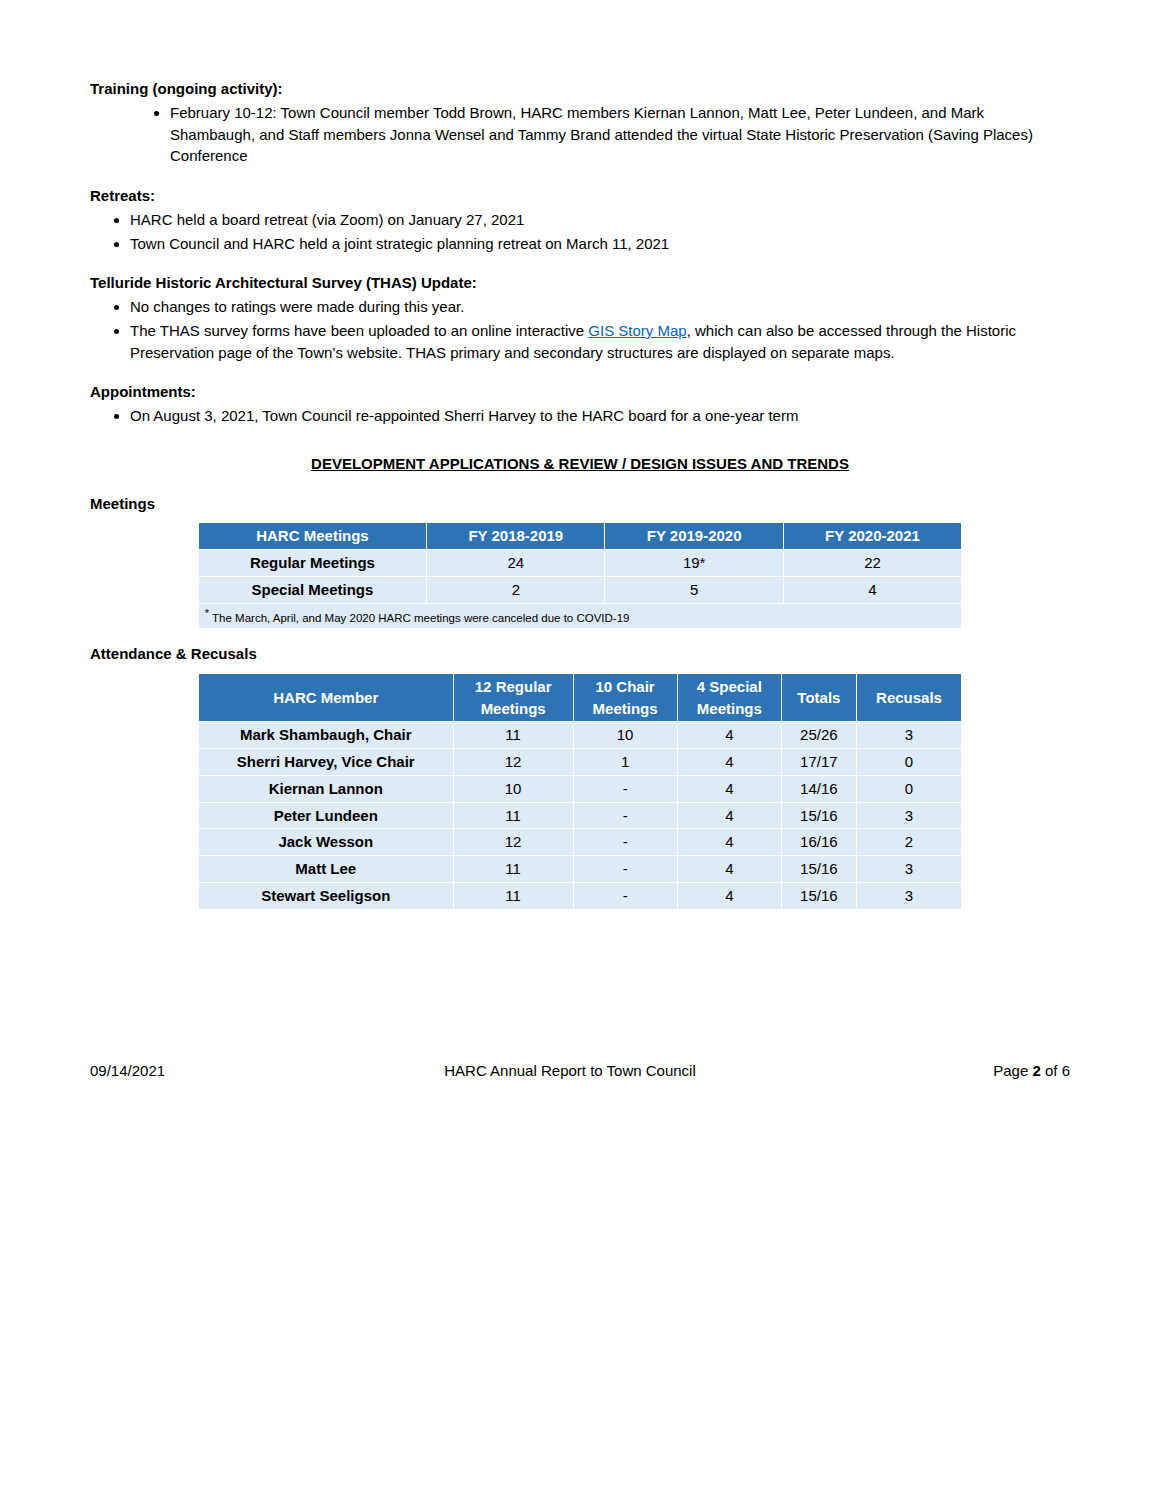Training (ongoing activity):
February 10-12: Town Council member Todd Brown, HARC members Kiernan Lannon, Matt Lee, Peter Lundeen, and Mark Shambaugh, and Staff members Jonna Wensel and Tammy Brand attended the virtual State Historic Preservation (Saving Places) Conference
Retreats:
HARC held a board retreat (via Zoom) on January 27, 2021
Town Council and HARC held a joint strategic planning retreat on March 11, 2021
Telluride Historic Architectural Survey (THAS) Update:
No changes to ratings were made during this year.
The THAS survey forms have been uploaded to an online interactive GIS Story Map, which can also be accessed through the Historic Preservation page of the Town’s website. THAS primary and secondary structures are displayed on separate maps.
Appointments:
On August 3, 2021, Town Council re-appointed Sherri Harvey to the HARC board for a one-year term
DEVELOPMENT APPLICATIONS & REVIEW / DESIGN ISSUES AND TRENDS
Meetings
| HARC Meetings | FY 2018-2019 | FY 2019-2020 | FY 2020-2021 |
| --- | --- | --- | --- |
| Regular Meetings | 24 | 19* | 22 |
| Special Meetings | 2 | 5 | 4 |
| * The March, April, and May 2020 HARC meetings were canceled due to COVID-19 |
Attendance & Recusals
| HARC Member | 12 Regular Meetings | 10 Chair Meetings | 4 Special Meetings | Totals | Recusals |
| --- | --- | --- | --- | --- | --- |
| Mark Shambaugh, Chair | 11 | 10 | 4 | 25/26 | 3 |
| Sherri Harvey, Vice Chair | 12 | 1 | 4 | 17/17 | 0 |
| Kiernan Lannon | 10 | - | 4 | 14/16 | 0 |
| Peter Lundeen | 11 | - | 4 | 15/16 | 3 |
| Jack Wesson | 12 | - | 4 | 16/16 | 2 |
| Matt Lee | 11 | - | 4 | 15/16 | 3 |
| Stewart Seeligson | 11 | - | 4 | 15/16 | 3 |
09/14/2021 HARC Annual Report to Town Council Page 2 of 6